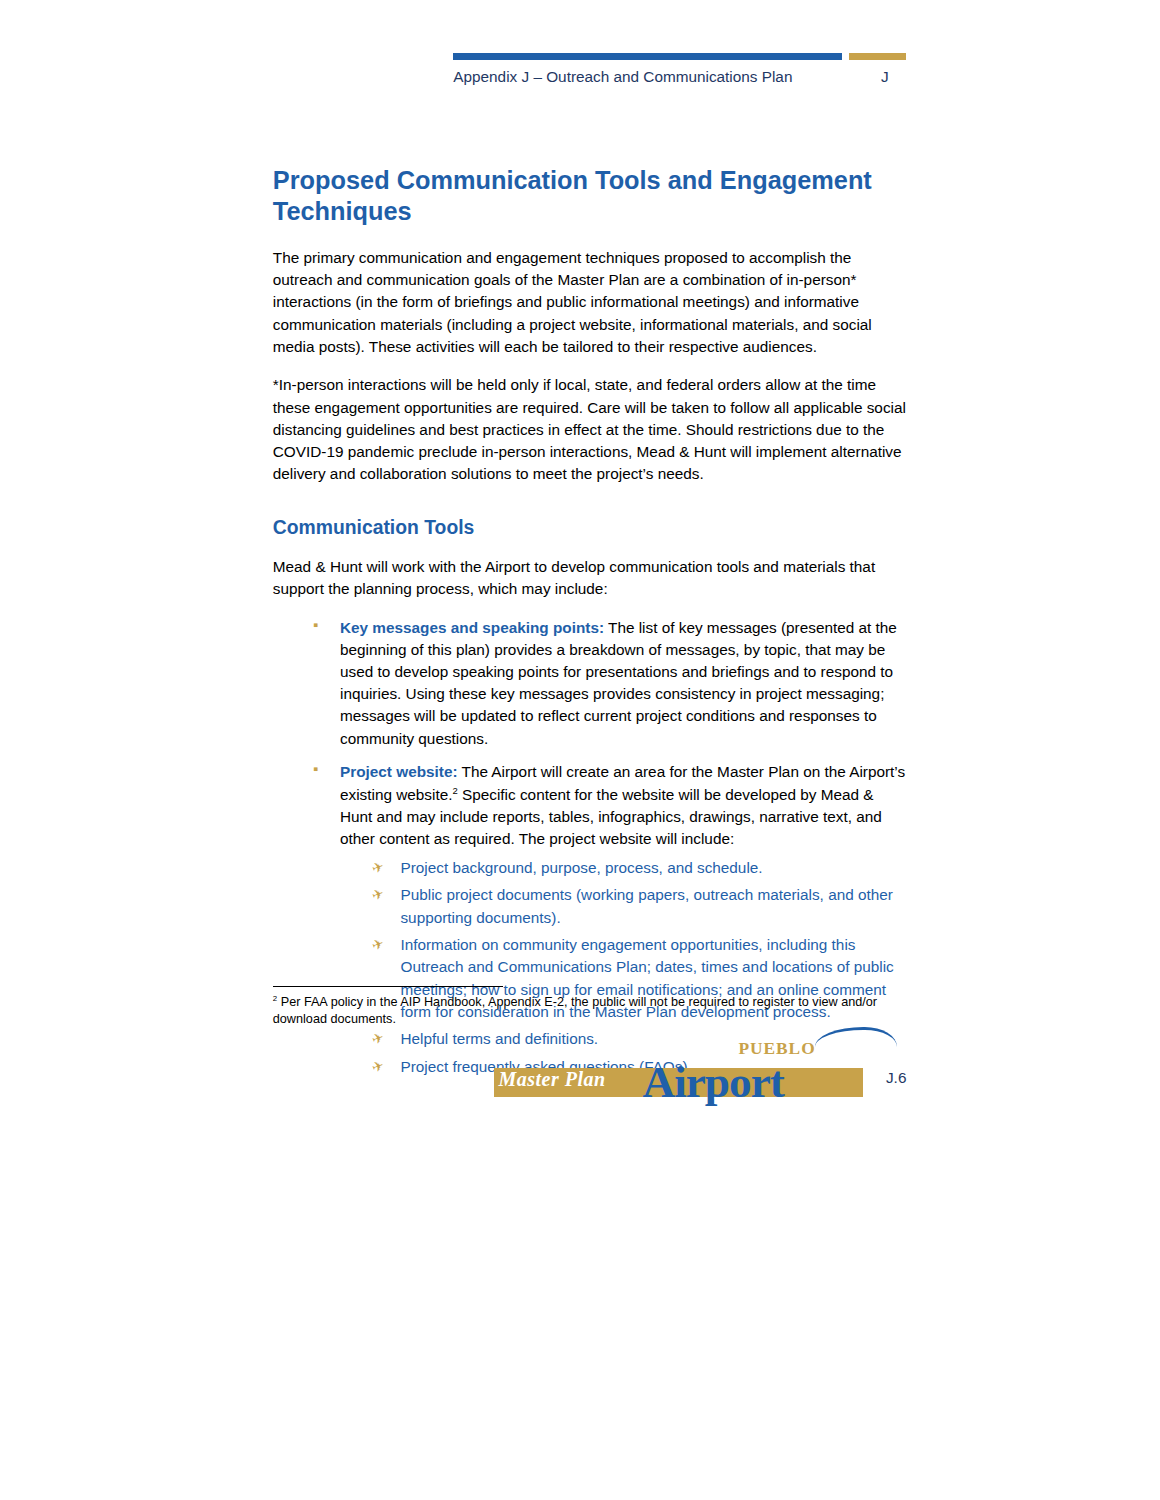Appendix J – Outreach and Communications Plan J
Proposed Communication Tools and Engagement Techniques
The primary communication and engagement techniques proposed to accomplish the outreach and communication goals of the Master Plan are a combination of in-person* interactions (in the form of briefings and public informational meetings) and informative communication materials (including a project website, informational materials, and social media posts). These activities will each be tailored to their respective audiences.
*In-person interactions will be held only if local, state, and federal orders allow at the time these engagement opportunities are required. Care will be taken to follow all applicable social distancing guidelines and best practices in effect at the time. Should restrictions due to the COVID-19 pandemic preclude in-person interactions, Mead & Hunt will implement alternative delivery and collaboration solutions to meet the project’s needs.
Communication Tools
Mead & Hunt will work with the Airport to develop communication tools and materials that support the planning process, which may include:
Key messages and speaking points: The list of key messages (presented at the beginning of this plan) provides a breakdown of messages, by topic, that may be used to develop speaking points for presentations and briefings and to respond to inquiries. Using these key messages provides consistency in project messaging; messages will be updated to reflect current project conditions and responses to community questions.
Project website: The Airport will create an area for the Master Plan on the Airport’s existing website.2 Specific content for the website will be developed by Mead & Hunt and may include reports, tables, infographics, drawings, narrative text, and other content as required. The project website will include:
Project background, purpose, process, and schedule.
Public project documents (working papers, outreach materials, and other supporting documents).
Information on community engagement opportunities, including this Outreach and Communications Plan; dates, times and locations of public meetings; how to sign up for email notifications; and an online comment form for consideration in the Master Plan development process.
Helpful terms and definitions.
Project frequently asked questions (FAQs).
2 Per FAA policy in the AIP Handbook, Appendix E-2, the public will not be required to register to view and/or download documents.
Master Plan
PUEBLO
Airport
J.6